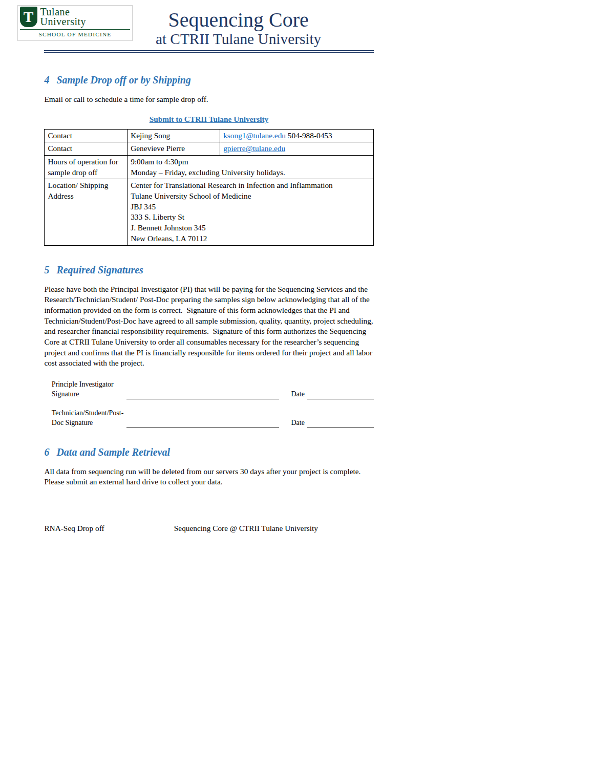TTulane
University
SCHOOL OF MEDICINE
Sequencing Core
at CTRII Tulane University
4 Sample Drop off or by Shipping
Email or call to schedule a time for sample drop off.
Submit to CTRII Tulane University
| Contact | Kejing Song | ksong1@tulane.edu 504-988-0453 |
| Contact | Genevieve Pierre | gpierre@tulane.edu |
| Hours of operation for sample drop off | 9:00am to 4:30pm Monday – Friday, excluding University holidays. |
| Location/ Shipping Address | Center for Translational Research in Infection and Inflammation Tulane University School of Medicine JBJ 345 333 S. Liberty St J. Bennett Johnston 345 New Orleans, LA 70112 |
5 Required Signatures
Please have both the Principal Investigator (PI) that will be paying for the Sequencing Services and the Research/Technician/Student/ Post-Doc preparing the samples sign below acknowledging that all of the information provided on the form is correct. Signature of this form acknowledges that the PI and Technician/Student/Post-Doc have agreed to all sample submission, quality, quantity, project scheduling, and researcher financial responsibility requirements. Signature of this form authorizes the Sequencing Core at CTRII Tulane University to order all consumables necessary for the researcher’s sequencing project and confirms that the PI is financially responsible for items ordered for their project and all labor cost associated with the project.
Principle Investigator Signature Date
Technician/Student/Post-Doc Signature Date
6 Data and Sample Retrieval
All data from sequencing run will be deleted from our servers 30 days after your project is complete. Please submit an external hard drive to collect your data.
RNA-Seq Drop off Sequencing Core @ CTRII Tulane University